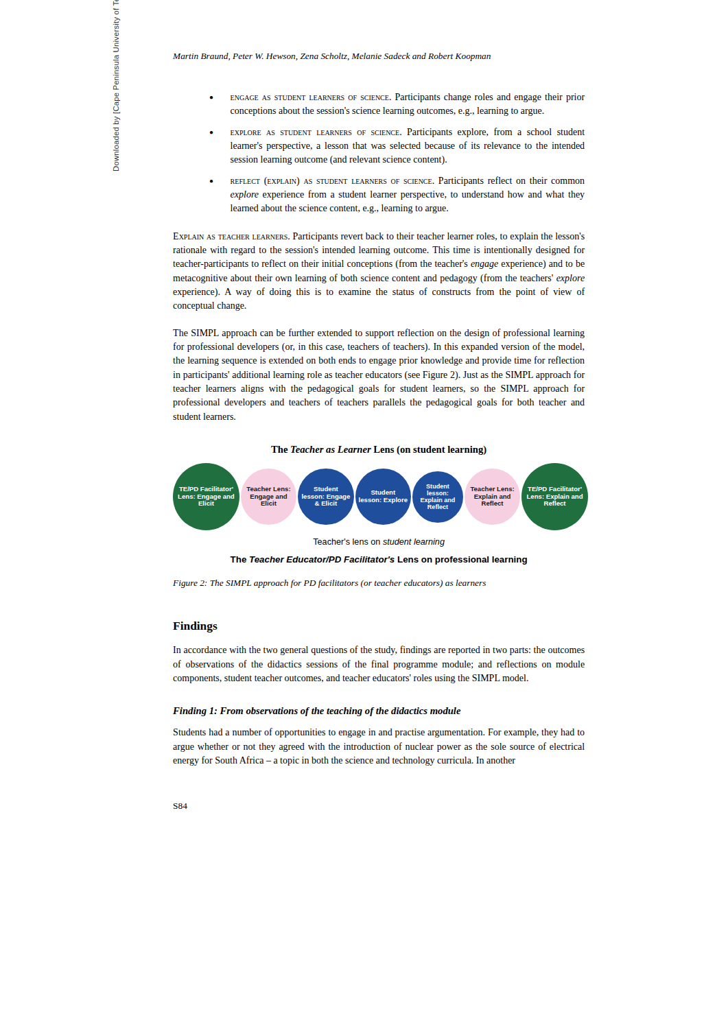Downloaded by [Cape Peninsula University of Technology] at 06:18 25 July 2013
Martin Braund, Peter W. Hewson, Zena Scholtz, Melanie Sadeck and Robert Koopman
engage as student learners of science. Participants change roles and engage their prior conceptions about the session's science learning outcomes, e.g., learning to argue.
explore as student learners of science. Participants explore, from a school student learner's perspective, a lesson that was selected because of its relevance to the intended session learning outcome (and relevant science content).
reflect (explain) as student learners of science. Participants reflect on their common explore experience from a student learner perspective, to understand how and what they learned about the science content, e.g., learning to argue.
Explain as teacher learners. Participants revert back to their teacher learner roles, to explain the lesson's rationale with regard to the session's intended learning outcome. This time is intentionally designed for teacher-participants to reflect on their initial conceptions (from the teacher's engage experience) and to be metacognitive about their own learning of both science content and pedagogy (from the teachers' explore experience). A way of doing this is to examine the status of constructs from the point of view of conceptual change.
The SIMPL approach can be further extended to support reflection on the design of professional learning for professional developers (or, in this case, teachers of teachers). In this expanded version of the model, the learning sequence is extended on both ends to engage prior knowledge and provide time for reflection in participants' additional learning role as teacher educators (see Figure 2). Just as the SIMPL approach for teacher learners aligns with the pedagogical goals for student learners, so the SIMPL approach for professional developers and teachers of teachers parallels the pedagogical goals for both teacher and student learners.
The Teacher as Learner Lens (on student learning)
TE/PD Facilitator' Lens: Engage and Elicit
Teacher Lens: Engage and Elicit
Student lesson: Engage & Elicit
Student lesson: Explore
Student lesson: Explain and Reflect
Teacher Lens: Explain and Reflect
TE/PD Facilitator' Lens: Explain and Reflect
Teacher's lens on student learning
The Teacher Educator/PD Facilitator's Lens on professional learning
Figure 2: The SIMPL approach for PD facilitators (or teacher educators) as learners
Findings
In accordance with the two general questions of the study, findings are reported in two parts: the outcomes of observations of the didactics sessions of the final programme module; and reflections on module components, student teacher outcomes, and teacher educators' roles using the SIMPL model.
Finding 1: From observations of the teaching of the didactics module
Students had a number of opportunities to engage in and practise argumentation. For example, they had to argue whether or not they agreed with the introduction of nuclear power as the sole source of electrical energy for South Africa – a topic in both the science and technology curricula. In another
S84